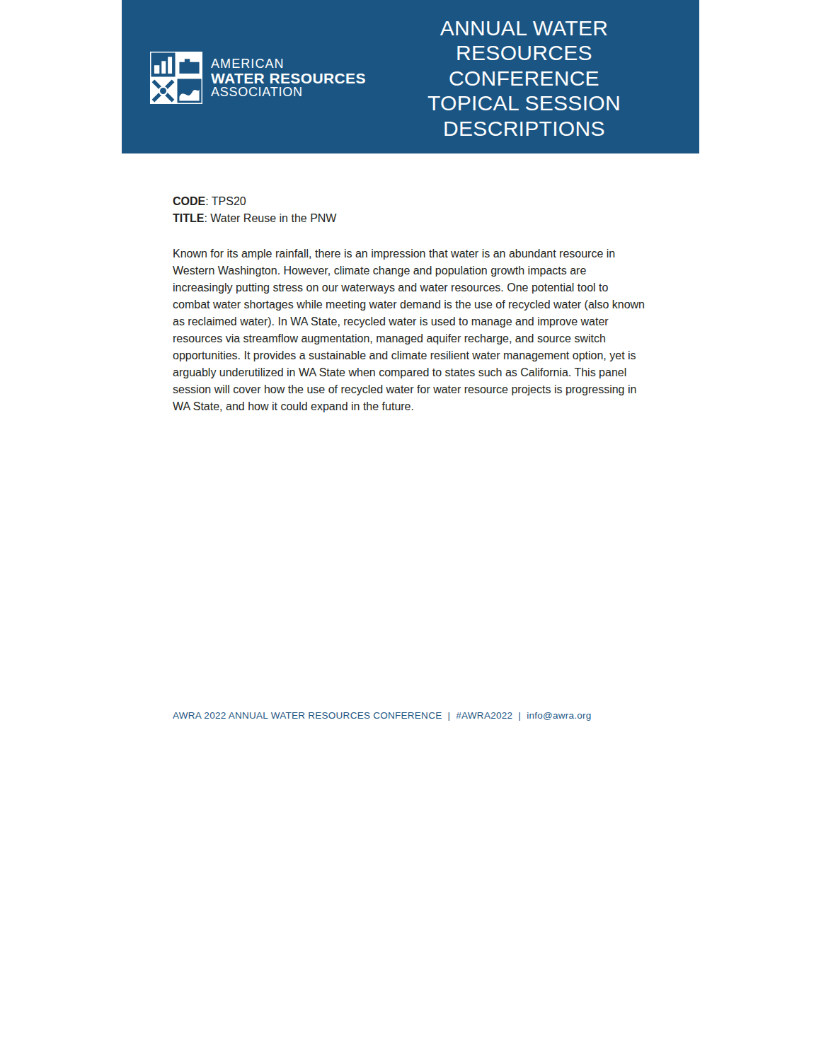American
Water Resources
Association
Annual Water Resources Conference
Topical Session Descriptions
CODE: TPS20
TITLE: Water Reuse in the PNW
Known for its ample rainfall, there is an impression that water is an abundant resource in Western Washington. However, climate change and population growth impacts are increasingly putting stress on our waterways and water resources. One potential tool to combat water shortages while meeting water demand is the use of recycled water (also known as reclaimed water). In WA State, recycled water is used to manage and improve water resources via streamflow augmentation, managed aquifer recharge, and source switch opportunities. It provides a sustainable and climate resilient water management option, yet is arguably underutilized in WA State when compared to states such as California. This panel session will cover how the use of recycled water for water resource projects is progressing in WA State, and how it could expand in the future.
AWRA 2022 Annual Water Resources Conference | #AWRA2022 | info@awra.org